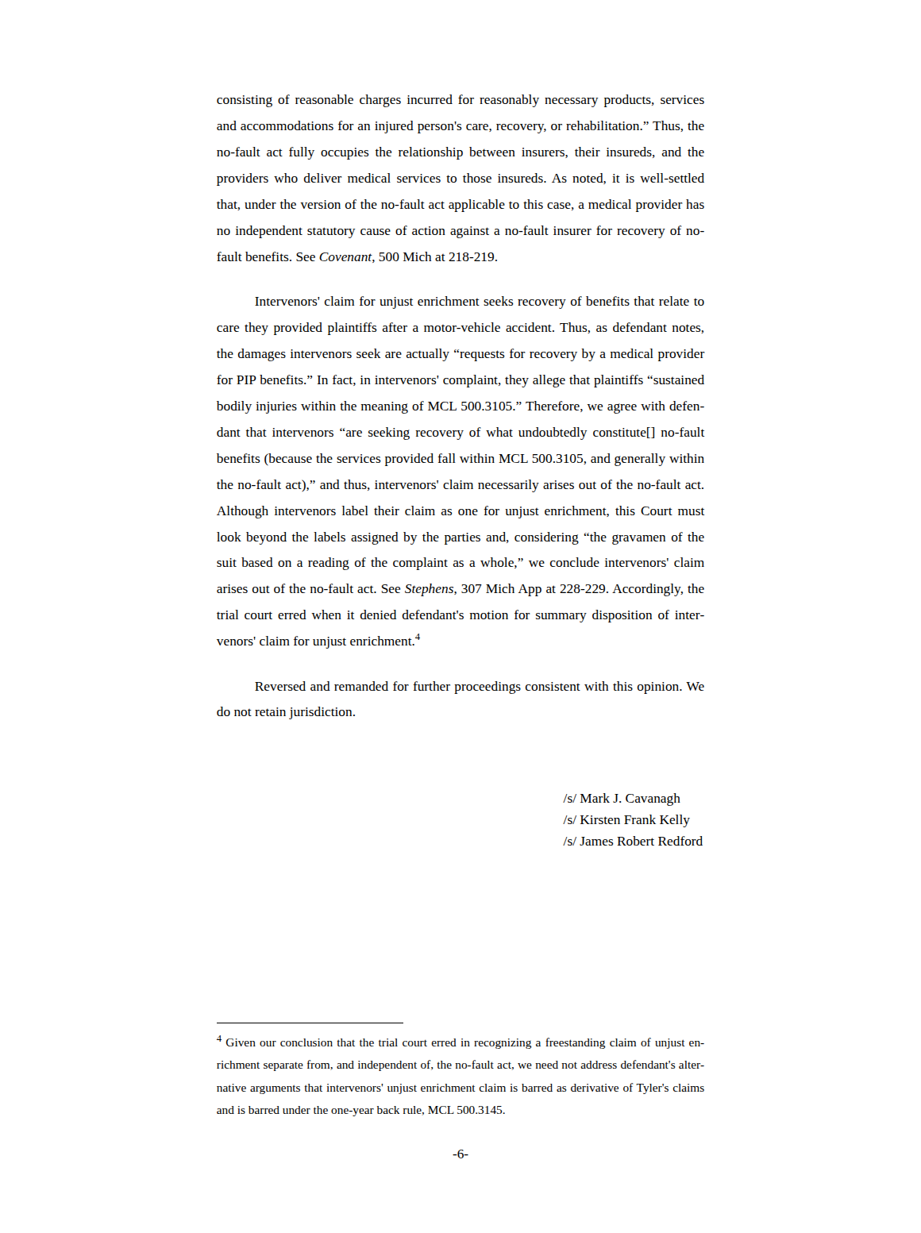consisting of reasonable charges incurred for reasonably necessary products, services and accommodations for an injured person's care, recovery, or rehabilitation.” Thus, the no-fault act fully occupies the relationship between insurers, their insureds, and the providers who deliver medical services to those insureds. As noted, it is well-settled that, under the version of the no-fault act applicable to this case, a medical provider has no independent statutory cause of action against a no-fault insurer for recovery of no-fault benefits. See Covenant, 500 Mich at 218-219.
Intervenors' claim for unjust enrichment seeks recovery of benefits that relate to care they provided plaintiffs after a motor-vehicle accident. Thus, as defendant notes, the damages intervenors seek are actually “requests for recovery by a medical provider for PIP benefits.” In fact, in intervenors' complaint, they allege that plaintiffs “sustained bodily injuries within the meaning of MCL 500.3105.” Therefore, we agree with defendant that intervenors “are seeking recovery of what undoubtedly constitute[] no-fault benefits (because the services provided fall within MCL 500.3105, and generally within the no-fault act),” and thus, intervenors' claim necessarily arises out of the no-fault act. Although intervenors label their claim as one for unjust enrichment, this Court must look beyond the labels assigned by the parties and, considering “the gravamen of the suit based on a reading of the complaint as a whole,” we conclude intervenors' claim arises out of the no-fault act. See Stephens, 307 Mich App at 228-229. Accordingly, the trial court erred when it denied defendant's motion for summary disposition of intervenors' claim for unjust enrichment.4
Reversed and remanded for further proceedings consistent with this opinion. We do not retain jurisdiction.
/s/ Mark J. Cavanagh
/s/ Kirsten Frank Kelly
/s/ James Robert Redford
4 Given our conclusion that the trial court erred in recognizing a freestanding claim of unjust enrichment separate from, and independent of, the no-fault act, we need not address defendant's alternative arguments that intervenors' unjust enrichment claim is barred as derivative of Tyler's claims and is barred under the one-year back rule, MCL 500.3145.
-6-